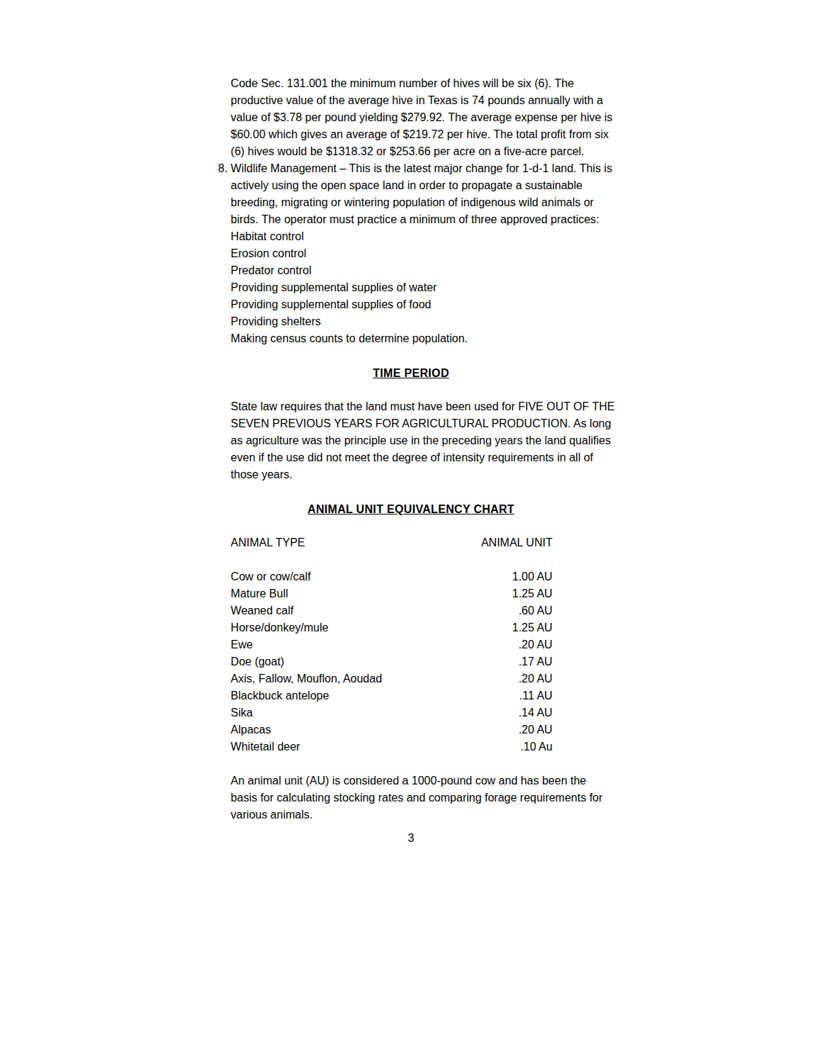Code Sec. 131.001 the minimum number of hives will be six (6). The productive value of the average hive in Texas is 74 pounds annually with a value of $3.78 per pound yielding $279.92. The average expense per hive is $60.00 which gives an average of $219.72 per hive. The total profit from six (6) hives would be $1318.32 or $253.66 per acre on a five-acre parcel.
Wildlife Management – This is the latest major change for 1-d-1 land. This is actively using the open space land in order to propagate a sustainable breeding, migrating or wintering population of indigenous wild animals or birds. The operator must practice a minimum of three approved practices:
Habitat control
Erosion control
Predator control
Providing supplemental supplies of water
Providing supplemental supplies of food
Providing shelters
Making census counts to determine population.
TIME PERIOD
State law requires that the land must have been used for FIVE OUT OF THE SEVEN PREVIOUS YEARS FOR AGRICULTURAL PRODUCTION. As long as agriculture was the principle use in the preceding years the land qualifies even if the use did not meet the degree of intensity requirements in all of those years.
ANIMAL UNIT EQUIVALENCY CHART
| ANIMAL TYPE | ANIMAL UNIT |
| --- | --- |
| Cow or cow/calf | 1.00 AU |
| Mature Bull | 1.25 AU |
| Weaned calf | .60 AU |
| Horse/donkey/mule | 1.25 AU |
| Ewe | .20 AU |
| Doe (goat) | .17 AU |
| Axis, Fallow, Mouflon, Aoudad | .20 AU |
| Blackbuck antelope | .11 AU |
| Sika | .14 AU |
| Alpacas | .20 AU |
| Whitetail deer | .10 Au |
An animal unit (AU) is considered a 1000-pound cow and has been the basis for calculating stocking rates and comparing forage requirements for various animals.
3